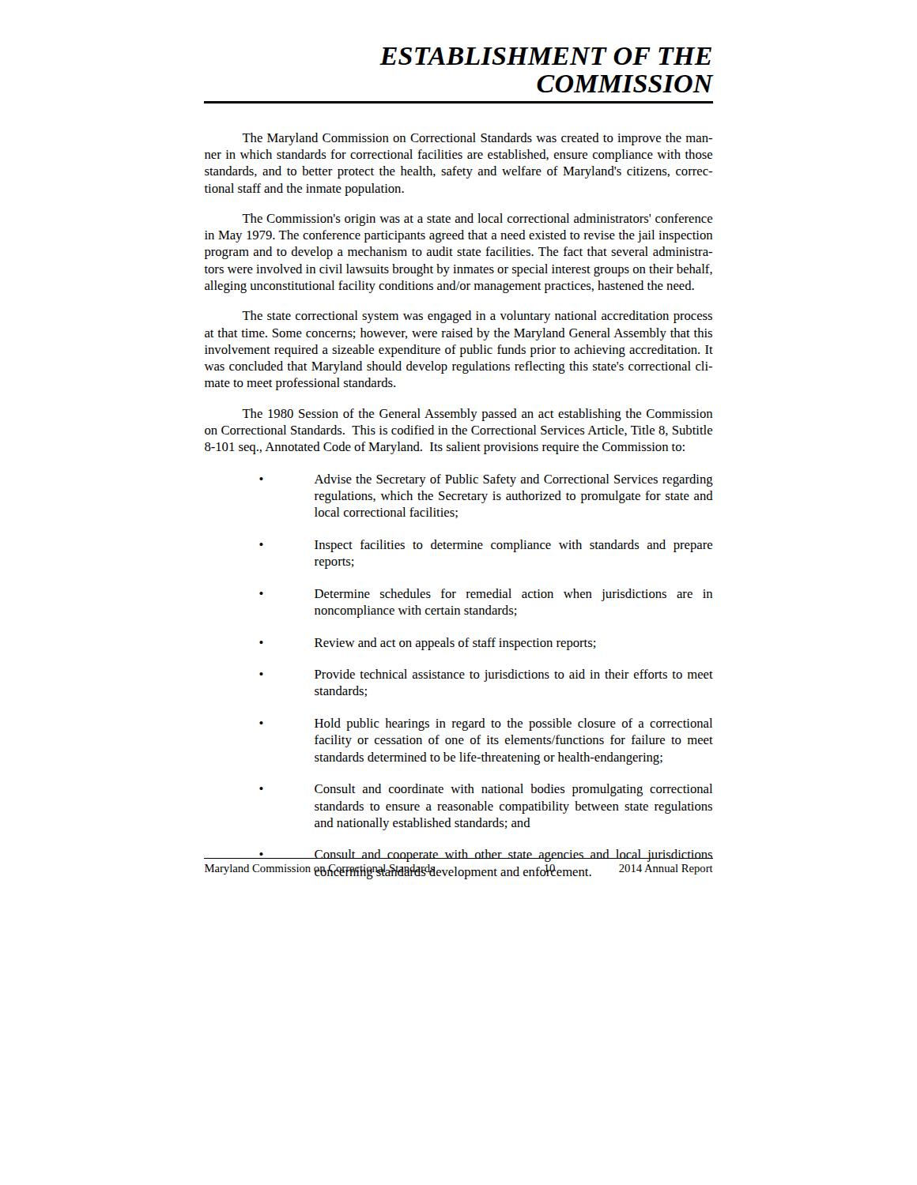ESTABLISHMENT OF THE COMMISSION
The Maryland Commission on Correctional Standards was created to improve the manner in which standards for correctional facilities are established, ensure compliance with those standards, and to better protect the health, safety and welfare of Maryland's citizens, correctional staff and the inmate population.
The Commission's origin was at a state and local correctional administrators' conference in May 1979. The conference participants agreed that a need existed to revise the jail inspection program and to develop a mechanism to audit state facilities. The fact that several administrators were involved in civil lawsuits brought by inmates or special interest groups on their behalf, alleging unconstitutional facility conditions and/or management practices, hastened the need.
The state correctional system was engaged in a voluntary national accreditation process at that time. Some concerns; however, were raised by the Maryland General Assembly that this involvement required a sizeable expenditure of public funds prior to achieving accreditation. It was concluded that Maryland should develop regulations reflecting this state's correctional climate to meet professional standards.
The 1980 Session of the General Assembly passed an act establishing the Commission on Correctional Standards. This is codified in the Correctional Services Article, Title 8, Subtitle 8-101 seq., Annotated Code of Maryland. Its salient provisions require the Commission to:
Advise the Secretary of Public Safety and Correctional Services regarding regulations, which the Secretary is authorized to promulgate for state and local correctional facilities;
Inspect facilities to determine compliance with standards and prepare reports;
Determine schedules for remedial action when jurisdictions are in noncompliance with certain standards;
Review and act on appeals of staff inspection reports;
Provide technical assistance to jurisdictions to aid in their efforts to meet standards;
Hold public hearings in regard to the possible closure of a correctional facility or cessation of one of its elements/functions for failure to meet standards determined to be life-threatening or health-endangering;
Consult and coordinate with national bodies promulgating correctional standards to ensure a reasonable compatibility between state regulations and nationally established standards; and
Consult and cooperate with other state agencies and local jurisdictions concerning standards development and enforcement.
Maryland Commission on Correctional Standards
10
2014 Annual Report